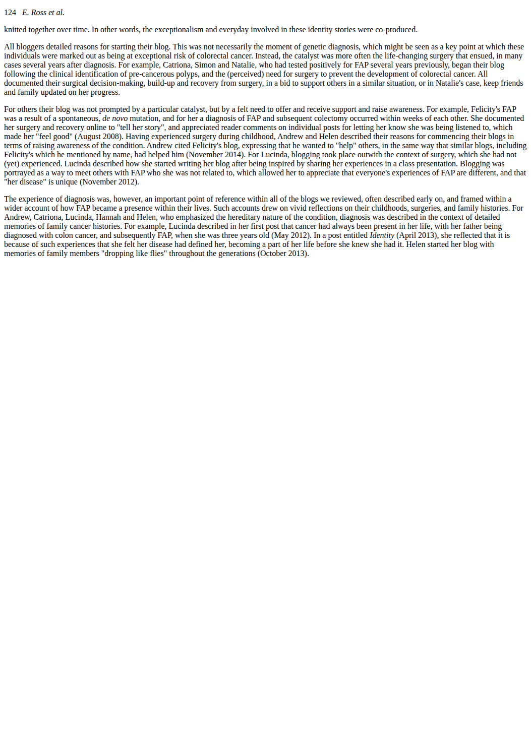124 E. Ross et al.
knitted together over time. In other words, the exceptionalism and everyday involved in these identity stories were co-produced.
All bloggers detailed reasons for starting their blog. This was not necessarily the moment of genetic diagnosis, which might be seen as a key point at which these individuals were marked out as being at exceptional risk of colorectal cancer. Instead, the catalyst was more often the life-changing surgery that ensued, in many cases several years after diagnosis. For example, Catriona, Simon and Natalie, who had tested positively for FAP several years previously, began their blog following the clinical identification of pre-cancerous polyps, and the (perceived) need for surgery to prevent the development of colorectal cancer. All documented their surgical decision-making, build-up and recovery from surgery, in a bid to support others in a similar situation, or in Natalie's case, keep friends and family updated on her progress.
For others their blog was not prompted by a particular catalyst, but by a felt need to offer and receive support and raise awareness. For example, Felicity's FAP was a result of a spontaneous, de novo mutation, and for her a diagnosis of FAP and subsequent colectomy occurred within weeks of each other. She documented her surgery and recovery online to "tell her story", and appreciated reader comments on individual posts for letting her know she was being listened to, which made her "feel good" (August 2008). Having experienced surgery during childhood, Andrew and Helen described their reasons for commencing their blogs in terms of raising awareness of the condition. Andrew cited Felicity's blog, expressing that he wanted to "help" others, in the same way that similar blogs, including Felicity's which he mentioned by name, had helped him (November 2014). For Lucinda, blogging took place outwith the context of surgery, which she had not (yet) experienced. Lucinda described how she started writing her blog after being inspired by sharing her experiences in a class presentation. Blogging was portrayed as a way to meet others with FAP who she was not related to, which allowed her to appreciate that everyone's experiences of FAP are different, and that "her disease" is unique (November 2012).
The experience of diagnosis was, however, an important point of reference within all of the blogs we reviewed, often described early on, and framed within a wider account of how FAP became a presence within their lives. Such accounts drew on vivid reflections on their childhoods, surgeries, and family histories. For Andrew, Catriona, Lucinda, Hannah and Helen, who emphasized the hereditary nature of the condition, diagnosis was described in the context of detailed memories of family cancer histories. For example, Lucinda described in her first post that cancer had always been present in her life, with her father being diagnosed with colon cancer, and subsequently FAP, when she was three years old (May 2012). In a post entitled Identity (April 2013), she reflected that it is because of such experiences that she felt her disease had defined her, becoming a part of her life before she knew she had it. Helen started her blog with memories of family members "dropping like flies" throughout the generations (October 2013).